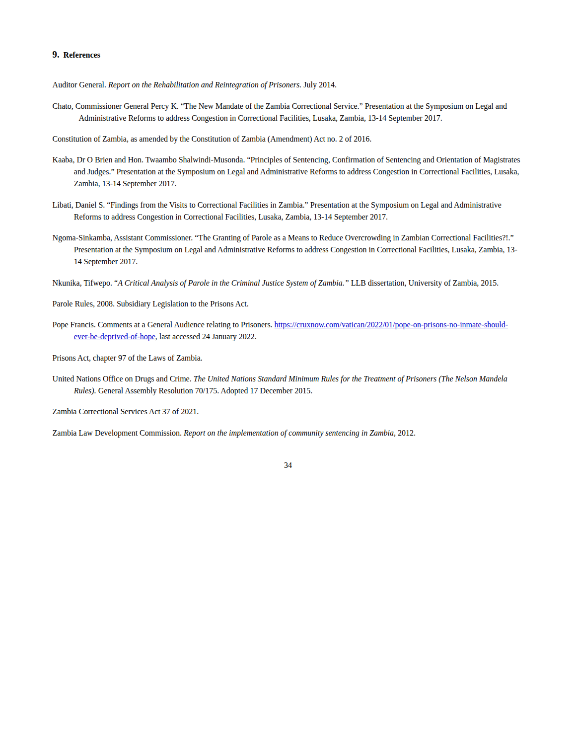9. References
Auditor General. Report on the Rehabilitation and Reintegration of Prisoners. July 2014.
Chato, Commissioner General Percy K. “The New Mandate of the Zambia Correctional Service.” Presentation at the Symposium on Legal and Administrative Reforms to address Congestion in Correctional Facilities, Lusaka, Zambia, 13-14 September 2017.
Constitution of Zambia, as amended by the Constitution of Zambia (Amendment) Act no. 2 of 2016.
Kaaba, Dr O Brien and Hon. Twaambo Shalwindi-Musonda. “Principles of Sentencing, Confirmation of Sentencing and Orientation of Magistrates and Judges.” Presentation at the Symposium on Legal and Administrative Reforms to address Congestion in Correctional Facilities, Lusaka, Zambia, 13-14 September 2017.
Libati, Daniel S. “Findings from the Visits to Correctional Facilities in Zambia.” Presentation at the Symposium on Legal and Administrative Reforms to address Congestion in Correctional Facilities, Lusaka, Zambia, 13-14 September 2017.
Ngoma-Sinkamba, Assistant Commissioner. “The Granting of Parole as a Means to Reduce Overcrowding in Zambian Correctional Facilities?!.” Presentation at the Symposium on Legal and Administrative Reforms to address Congestion in Correctional Facilities, Lusaka, Zambia, 13-14 September 2017.
Nkunika, Tifwepo. “A Critical Analysis of Parole in the Criminal Justice System of Zambia.” LLB dissertation, University of Zambia, 2015.
Parole Rules, 2008. Subsidiary Legislation to the Prisons Act.
Pope Francis. Comments at a General Audience relating to Prisoners. https://cruxnow.com/vatican/2022/01/pope-on-prisons-no-inmate-should-ever-be-deprived-of-hope, last accessed 24 January 2022.
Prisons Act, chapter 97 of the Laws of Zambia.
United Nations Office on Drugs and Crime. The United Nations Standard Minimum Rules for the Treatment of Prisoners (The Nelson Mandela Rules). General Assembly Resolution 70/175. Adopted 17 December 2015.
Zambia Correctional Services Act 37 of 2021.
Zambia Law Development Commission. Report on the implementation of community sentencing in Zambia, 2012.
34